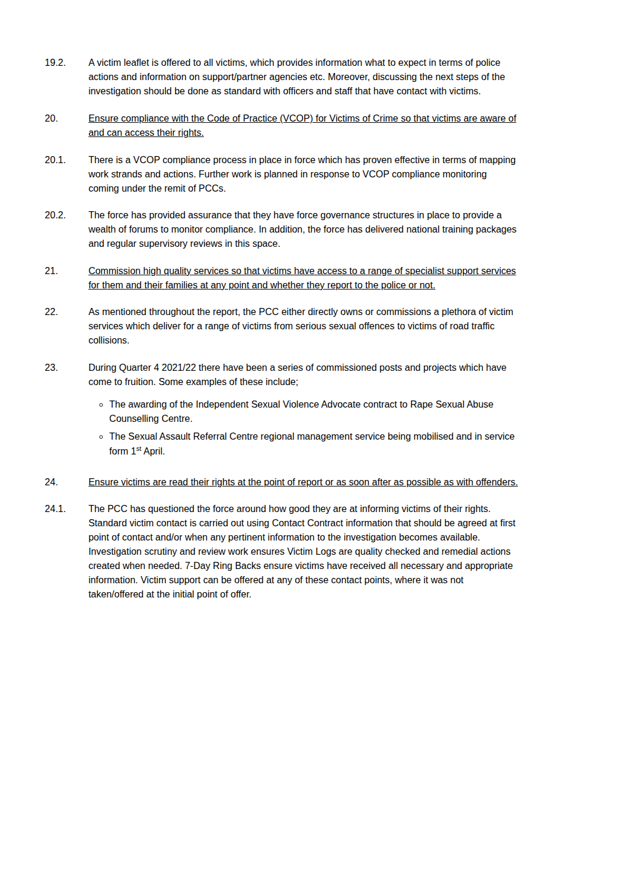19.2. A victim leaflet is offered to all victims, which provides information what to expect in terms of police actions and information on support/partner agencies etc. Moreover, discussing the next steps of the investigation should be done as standard with officers and staff that have contact with victims.
20. Ensure compliance with the Code of Practice (VCOP) for Victims of Crime so that victims are aware of and can access their rights.
20.1. There is a VCOP compliance process in place in force which has proven effective in terms of mapping work strands and actions. Further work is planned in response to VCOP compliance monitoring coming under the remit of PCCs.
20.2. The force has provided assurance that they have force governance structures in place to provide a wealth of forums to monitor compliance. In addition, the force has delivered national training packages and regular supervisory reviews in this space.
21. Commission high quality services so that victims have access to a range of specialist support services for them and their families at any point and whether they report to the police or not.
22. As mentioned throughout the report, the PCC either directly owns or commissions a plethora of victim services which deliver for a range of victims from serious sexual offences to victims of road traffic collisions.
23. During Quarter 4 2021/22 there have been a series of commissioned posts and projects which have come to fruition. Some examples of these include;
The awarding of the Independent Sexual Violence Advocate contract to Rape Sexual Abuse Counselling Centre.
The Sexual Assault Referral Centre regional management service being mobilised and in service form 1st April.
24. Ensure victims are read their rights at the point of report or as soon after as possible as with offenders.
24.1. The PCC has questioned the force around how good they are at informing victims of their rights. Standard victim contact is carried out using Contact Contract information that should be agreed at first point of contact and/or when any pertinent information to the investigation becomes available. Investigation scrutiny and review work ensures Victim Logs are quality checked and remedial actions created when needed. 7-Day Ring Backs ensure victims have received all necessary and appropriate information. Victim support can be offered at any of these contact points, where it was not taken/offered at the initial point of offer.